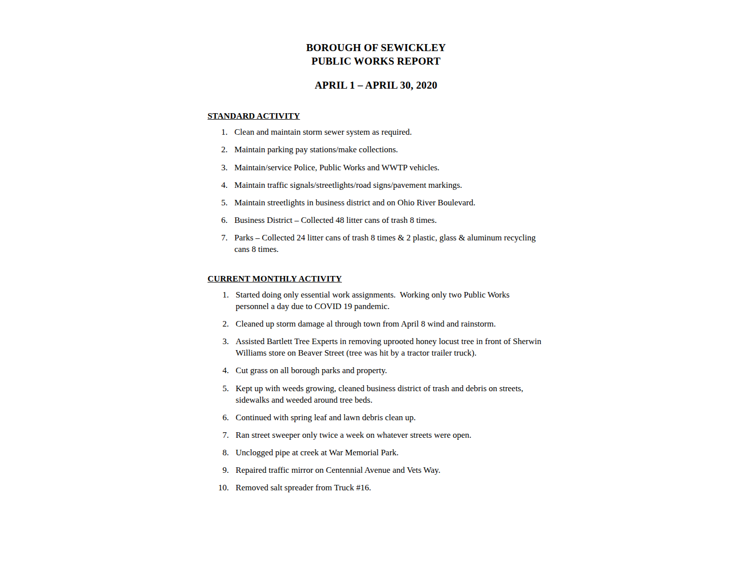BOROUGH OF SEWICKLEY PUBLIC WORKS REPORT APRIL 1 – APRIL 30, 2020
Standard Activity
Clean and maintain storm sewer system as required.
Maintain parking pay stations/make collections.
Maintain/service Police, Public Works and WWTP vehicles.
Maintain traffic signals/streetlights/road signs/pavement markings.
Maintain streetlights in business district and on Ohio River Boulevard.
Business District – Collected 48 litter cans of trash 8 times.
Parks – Collected 24 litter cans of trash 8 times & 2 plastic, glass & aluminum recycling cans 8 times.
Current Monthly Activity
Started doing only essential work assignments. Working only two Public Works personnel a day due to COVID 19 pandemic.
Cleaned up storm damage al through town from April 8 wind and rainstorm.
Assisted Bartlett Tree Experts in removing uprooted honey locust tree in front of Sherwin Williams store on Beaver Street (tree was hit by a tractor trailer truck).
Cut grass on all borough parks and property.
Kept up with weeds growing, cleaned business district of trash and debris on streets, sidewalks and weeded around tree beds.
Continued with spring leaf and lawn debris clean up.
Ran street sweeper only twice a week on whatever streets were open.
Unclogged pipe at creek at War Memorial Park.
Repaired traffic mirror on Centennial Avenue and Vets Way.
Removed salt spreader from Truck #16.